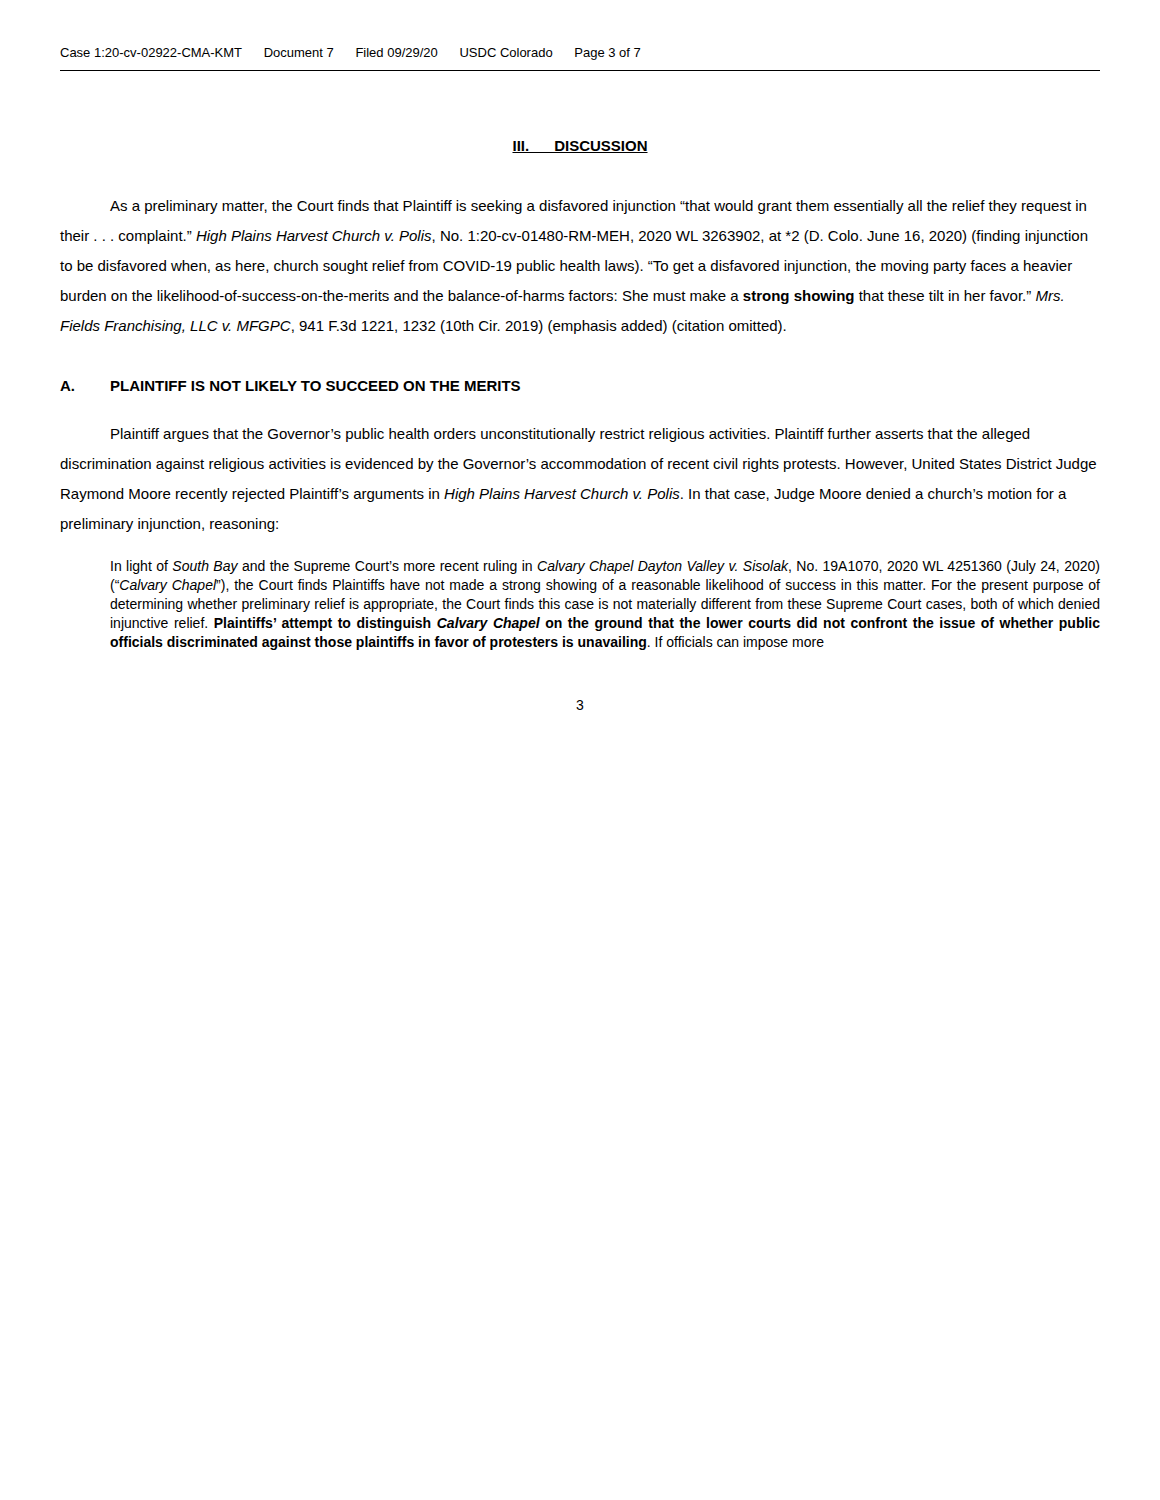Case 1:20-cv-02922-CMA-KMT Document 7 Filed 09/29/20 USDC Colorado Page 3 of 7
III. DISCUSSION
As a preliminary matter, the Court finds that Plaintiff is seeking a disfavored injunction “that would grant them essentially all the relief they request in their . . . complaint.” High Plains Harvest Church v. Polis, No. 1:20-cv-01480-RM-MEH, 2020 WL 3263902, at *2 (D. Colo. June 16, 2020) (finding injunction to be disfavored when, as here, church sought relief from COVID-19 public health laws). “To get a disfavored injunction, the moving party faces a heavier burden on the likelihood-of-success-on-the-merits and the balance-of-harms factors: She must make a strong showing that these tilt in her favor.” Mrs. Fields Franchising, LLC v. MFGPC, 941 F.3d 1221, 1232 (10th Cir. 2019) (emphasis added) (citation omitted).
A. PLAINTIFF IS NOT LIKELY TO SUCCEED ON THE MERITS
Plaintiff argues that the Governor’s public health orders unconstitutionally restrict religious activities. Plaintiff further asserts that the alleged discrimination against religious activities is evidenced by the Governor’s accommodation of recent civil rights protests. However, United States District Judge Raymond Moore recently rejected Plaintiff’s arguments in High Plains Harvest Church v. Polis. In that case, Judge Moore denied a church’s motion for a preliminary injunction, reasoning:
In light of South Bay and the Supreme Court’s more recent ruling in Calvary Chapel Dayton Valley v. Sisolak, No. 19A1070, 2020 WL 4251360 (July 24, 2020) (“Calvary Chapel”), the Court finds Plaintiffs have not made a strong showing of a reasonable likelihood of success in this matter. For the present purpose of determining whether preliminary relief is appropriate, the Court finds this case is not materially different from these Supreme Court cases, both of which denied injunctive relief. Plaintiffs’ attempt to distinguish Calvary Chapel on the ground that the lower courts did not confront the issue of whether public officials discriminated against those plaintiffs in favor of protesters is unavailing. If officials can impose more
3